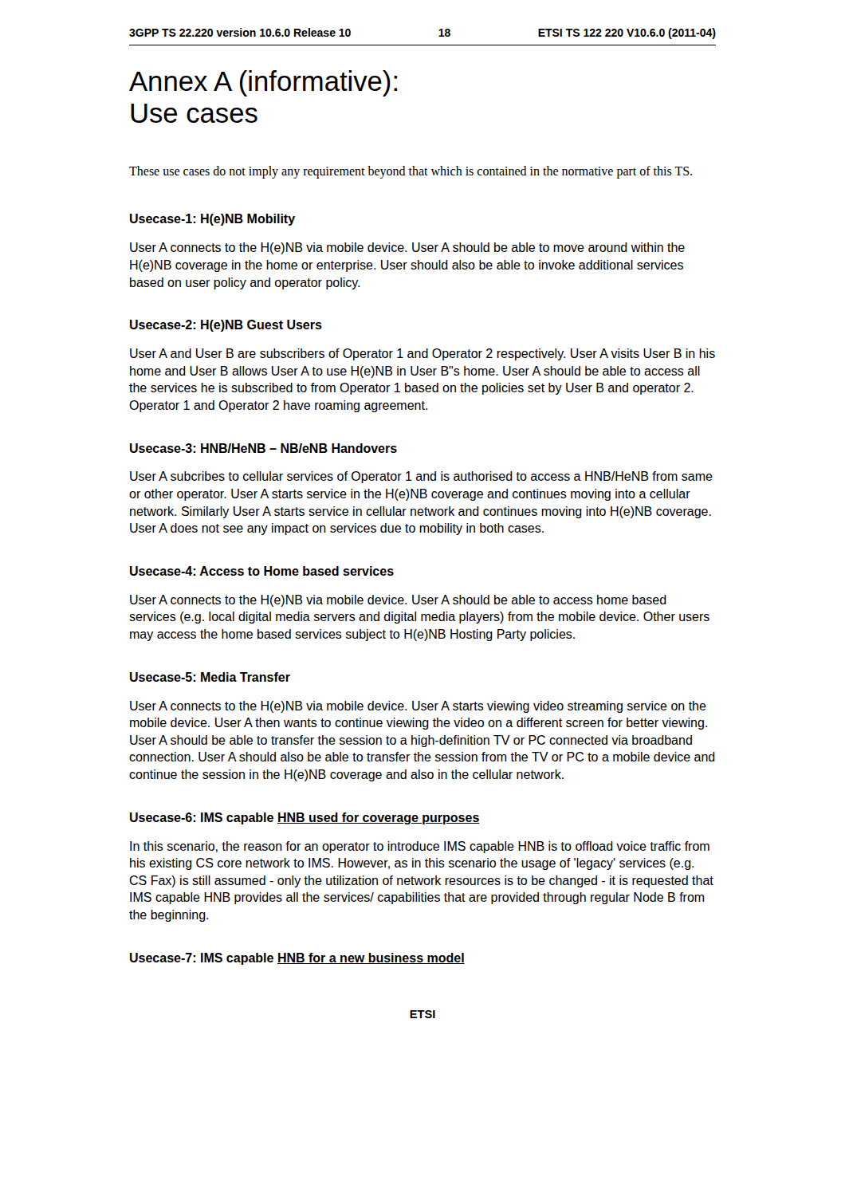3GPP TS 22.220 version 10.6.0 Release 10 18 ETSI TS 122 220 V10.6.0 (2011-04)
Annex A (informative):
Use cases
These use cases do not imply any requirement beyond that which is contained in the normative part of this TS.
Usecase-1: H(e)NB Mobility
User A connects to the H(e)NB via mobile device. User A should be able to move around within the H(e)NB coverage in the home or enterprise. User should also be able to invoke additional services based on user policy and operator policy.
Usecase-2: H(e)NB Guest Users
User A and User B are subscribers of Operator 1 and Operator 2 respectively. User A visits User B in his home and User B allows User A to use H(e)NB in User B"s home. User A should be able to access all the services he is subscribed to from Operator 1 based on the policies set by User B and operator 2. Operator 1 and Operator 2 have roaming agreement.
Usecase-3: HNB/HeNB – NB/eNB Handovers
User A subcribes to cellular services of Operator 1 and is authorised to access a HNB/HeNB from same or other operator. User A starts service in the H(e)NB coverage and continues moving into a cellular network. Similarly User A starts service in cellular network and continues moving into H(e)NB coverage. User A does not see any impact on services due to mobility in both cases.
Usecase-4: Access to Home based services
User A connects to the H(e)NB via mobile device. User A should be able to access home based services (e.g. local digital media servers and digital media players) from the mobile device. Other users may access the home based services subject to H(e)NB Hosting Party policies.
Usecase-5: Media Transfer
User A connects to the H(e)NB via mobile device. User A starts viewing video streaming service on the mobile device. User A then wants to continue viewing the video on a different screen for better viewing. User A should be able to transfer the session to a high-definition TV or PC connected via broadband connection. User A should also be able to transfer the session from the TV or PC to a mobile device and continue the session in the H(e)NB coverage and also in the cellular network.
Usecase-6: IMS capable HNB used for coverage purposes
In this scenario, the reason for an operator to introduce IMS capable HNB is to offload voice traffic from his existing CS core network to IMS. However, as in this scenario the usage of 'legacy' services (e.g. CS Fax) is still assumed - only the utilization of network resources is to be changed - it is requested that IMS capable HNB provides all the services/ capabilities that are provided through regular Node B from the beginning.
Usecase-7: IMS capable HNB for a new business model
ETSI